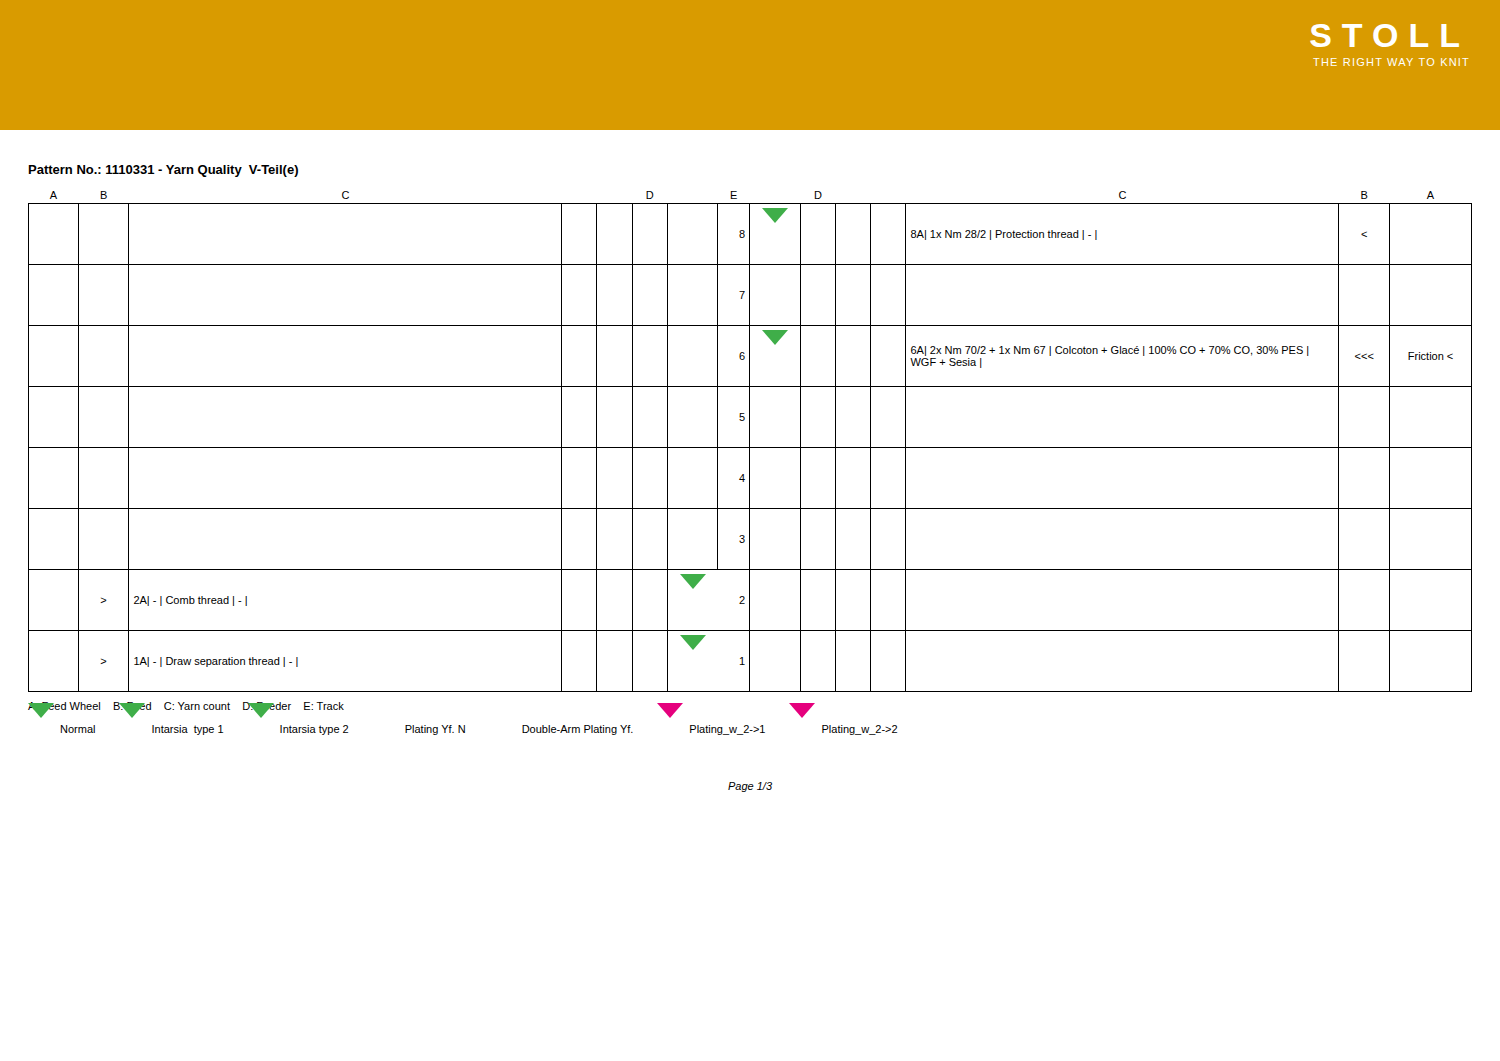STOLL
THE RIGHT WAY TO KNIT
Pattern No.: 1110331 - Yarn Quality V-Teil(e)
| A | B | C | | | D | | E | | D | | | C | B | A |
| --- | --- | --- | --- | --- | --- | --- | --- | --- | --- | --- | --- | --- | --- | --- |
| | | | | | | | 8 | | | | | 8A/ 1x Nm 28/2 / Protection thread / - / | < | |
| | | | | | | | 7 | | | | | | | |
| | | | | | | | 6 | | | | | 6A/ 2x Nm 70/2 + 1x Nm 67 / Colcoton + Glacé / 100% CO + 70% CO, 30% PES / WGF + Sesia / | <<< | Friction < |
| | | | | | | | 5 | | | | | | | |
| | | | | | | | 4 | | | | | | | |
| | | | | | | | 3 | | | | | | | |
| | > | 2A/ - / Comb thread / - / | | | | | 2 | | | | | | | |
| | > | 1A/ - / Draw separation thread / - / | | | | | 1 | | | | | | | |
A: Feed Wheel B: Feed C: Yarn count D: Feeder E: Track
Normal Intarsia type 1 Intarsia type 2 Plating Yf. N Double-Arm Plating Yf. Plating_w_2->1 Plating_w_2->2
Page 1/3